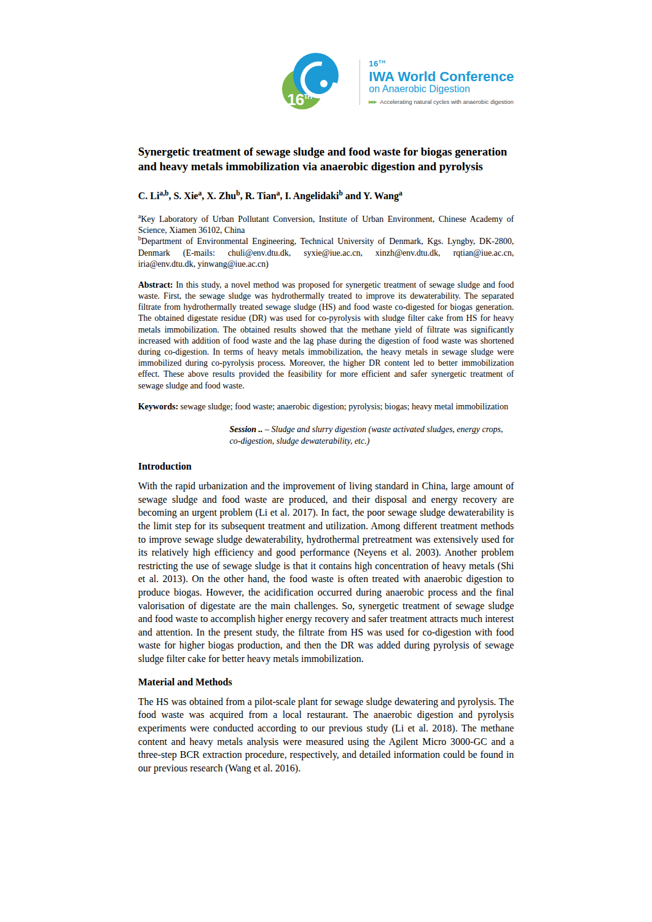16TH
16TH
IWA World Conference
on Anaerobic Digestion
▸▸▸ Accelerating natural cycles with anaerobic digestion
Synergetic treatment of sewage sludge and food waste for biogas generation and heavy metals immobilization via anaerobic digestion and pyrolysis
C. Lia,b, S. Xiea, X. Zhub, R. Tiana, I. Angelidakib and Y. Wanga
aKey Laboratory of Urban Pollutant Conversion, Institute of Urban Environment, Chinese Academy of Science, Xiamen 36102, China
bDepartment of Environmental Engineering, Technical University of Denmark, Kgs. Lyngby, DK-2800, Denmark (E-mails: chuli@env.dtu.dk, syxie@iue.ac.cn, xinzh@env.dtu.dk, rqtian@iue.ac.cn, iria@env.dtu.dk, yinwang@iue.ac.cn)
Abstract: In this study, a novel method was proposed for synergetic treatment of sewage sludge and food waste. First, the sewage sludge was hydrothermally treated to improve its dewaterability. The separated filtrate from hydrothermally treated sewage sludge (HS) and food waste co-digested for biogas generation. The obtained digestate residue (DR) was used for co-pyrolysis with sludge filter cake from HS for heavy metals immobilization. The obtained results showed that the methane yield of filtrate was significantly increased with addition of food waste and the lag phase during the digestion of food waste was shortened during co-digestion. In terms of heavy metals immobilization, the heavy metals in sewage sludge were immobilized during co-pyrolysis process. Moreover, the higher DR content led to better immobilization effect. These above results provided the feasibility for more efficient and safer synergetic treatment of sewage sludge and food waste.
Keywords: sewage sludge; food waste; anaerobic digestion; pyrolysis; biogas; heavy metal immobilization
Session .. – Sludge and slurry digestion (waste activated sludges, energy crops, co-digestion, sludge dewaterability, etc.)
Introduction
With the rapid urbanization and the improvement of living standard in China, large amount of sewage sludge and food waste are produced, and their disposal and energy recovery are becoming an urgent problem (Li et al. 2017). In fact, the poor sewage sludge dewaterability is the limit step for its subsequent treatment and utilization. Among different treatment methods to improve sewage sludge dewaterability, hydrothermal pretreatment was extensively used for its relatively high efficiency and good performance (Neyens et al. 2003). Another problem restricting the use of sewage sludge is that it contains high concentration of heavy metals (Shi et al. 2013). On the other hand, the food waste is often treated with anaerobic digestion to produce biogas. However, the acidification occurred during anaerobic process and the final valorisation of digestate are the main challenges. So, synergetic treatment of sewage sludge and food waste to accomplish higher energy recovery and safer treatment attracts much interest and attention. In the present study, the filtrate from HS was used for co-digestion with food waste for higher biogas production, and then the DR was added during pyrolysis of sewage sludge filter cake for better heavy metals immobilization.
Material and Methods
The HS was obtained from a pilot-scale plant for sewage sludge dewatering and pyrolysis. The food waste was acquired from a local restaurant. The anaerobic digestion and pyrolysis experiments were conducted according to our previous study (Li et al. 2018). The methane content and heavy metals analysis were measured using the Agilent Micro 3000-GC and a three-step BCR extraction procedure, respectively, and detailed information could be found in our previous research (Wang et al. 2016).